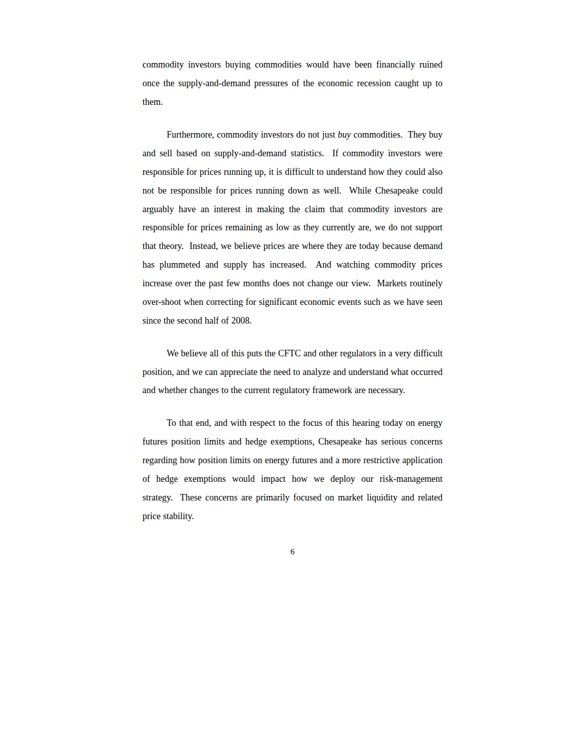commodity investors buying commodities would have been financially ruined once the supply-and-demand pressures of the economic recession caught up to them.
Furthermore, commodity investors do not just buy commodities. They buy and sell based on supply-and-demand statistics. If commodity investors were responsible for prices running up, it is difficult to understand how they could also not be responsible for prices running down as well. While Chesapeake could arguably have an interest in making the claim that commodity investors are responsible for prices remaining as low as they currently are, we do not support that theory. Instead, we believe prices are where they are today because demand has plummeted and supply has increased. And watching commodity prices increase over the past few months does not change our view. Markets routinely over-shoot when correcting for significant economic events such as we have seen since the second half of 2008.
We believe all of this puts the CFTC and other regulators in a very difficult position, and we can appreciate the need to analyze and understand what occurred and whether changes to the current regulatory framework are necessary.
To that end, and with respect to the focus of this hearing today on energy futures position limits and hedge exemptions, Chesapeake has serious concerns regarding how position limits on energy futures and a more restrictive application of hedge exemptions would impact how we deploy our risk-management strategy. These concerns are primarily focused on market liquidity and related price stability.
6